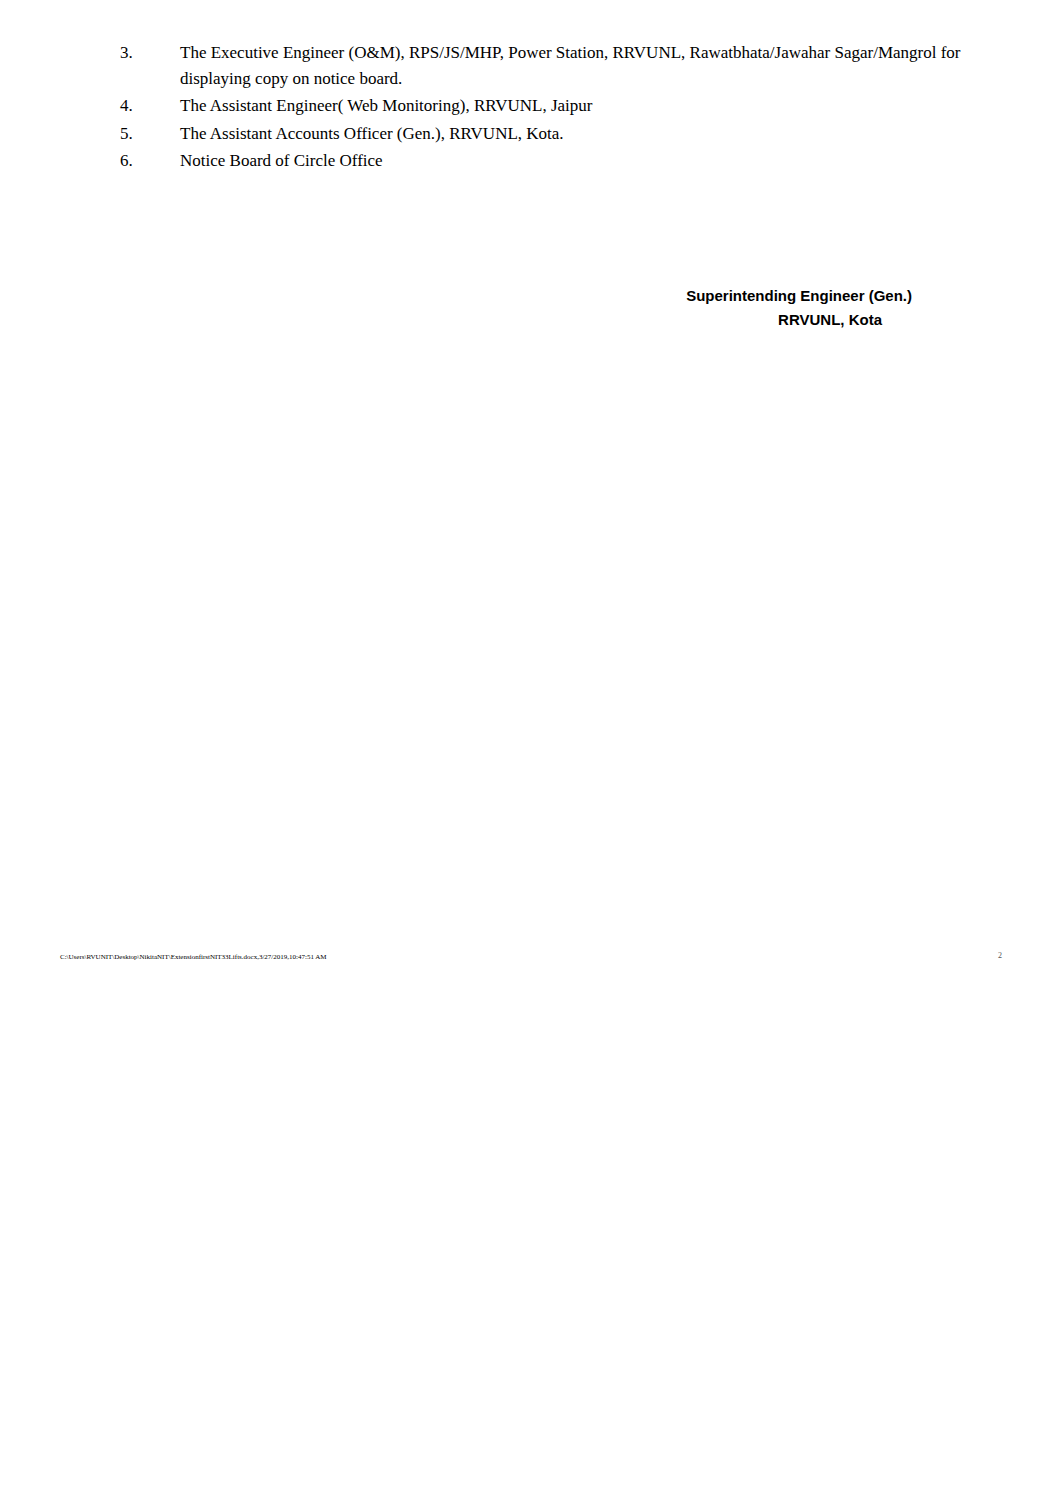3. The Executive Engineer (O&M), RPS/JS/MHP, Power Station, RRVUNL, Rawatbhata/Jawahar Sagar/Mangrol for displaying copy on notice board.
4. The Assistant Engineer( Web Monitoring), RRVUNL, Jaipur
5. The Assistant Accounts Officer (Gen.), RRVUNL, Kota.
6. Notice Board of Circle Office
Superintending Engineer (Gen.)
RRVUNL, Kota
C:\Users\RVUNIT\Desktop\NikitaNIT\ExtensionfirstNIT33Lifts.docx,3/27/2019,10:47:51 AM 2